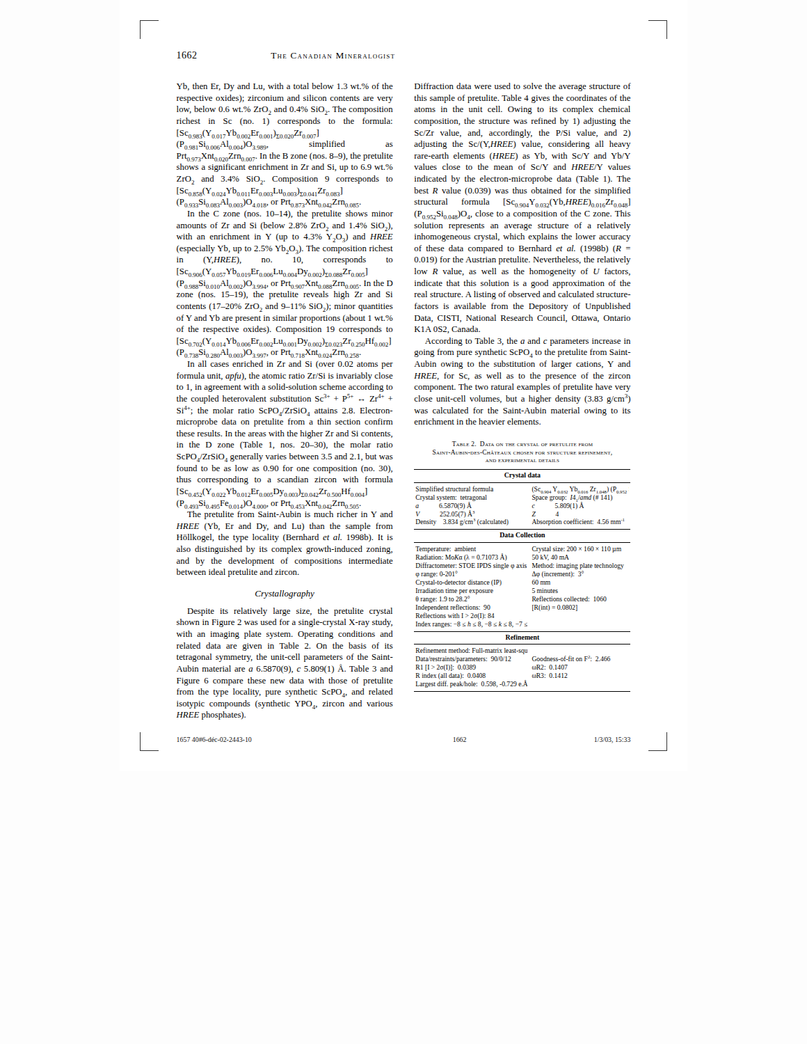1662 The Canadian Mineralogist
Yb, then Er, Dy and Lu, with a total below 1.3 wt.% of the respective oxides); zirconium and silicon contents are very low, below 0.6 wt.% ZrO2 and 0.4% SiO2. The composition richest in Sc (no. 1) corresponds to the formula: [Sc0.983(Y0.017Yb0.002Er0.001)Σ0.020Zr0.007](P0.981Si0.006Al0.004)O3.989, simplified as Prt0.973Xnt0.020Zrn0.007. In the B zone (nos. 8–9), the pretulite shows a significant enrichment in Zr and Si, up to 6.9 wt.% ZrO2 and 3.4% SiO2. Composition 9 corresponds to [Sc0.858(Y0.024Yb0.011Er0.003Lu0.003)Σ0.041Zr0.083](P0.933Si0.083Al0.003)O4.018, or Prt0.873Xnt0.042Zrn0.085.
In the C zone (nos. 10–14), the pretulite shows minor amounts of Zr and Si (below 2.8% ZrO2 and 1.4% SiO2), with an enrichment in Y (up to 4.3% Y2O3) and HREE (especially Yb, up to 2.5% Yb2O3). The composition richest in (Y,HREE), no. 10, corresponds to [Sc0.906(Y0.057Yb0.019Er0.006Lu0.004Dy0.002)Σ0.088Zr0.005] (P0.988Si0.010Al0.002)O3.994, or Prt0.907Xnt0.088Zrn0.005. In the D zone (nos. 15–19), the pretulite reveals high Zr and Si contents (17–20% ZrO2 and 9–11% SiO2); minor quantities of Y and Yb are present in similar proportions (about 1 wt.% of the respective oxides). Composition 19 corresponds to [Sc0.702(Y0.014Yb0.006Er0.002Lu0.001Dy0.002)Σ0.023Zr0.250Hf0.002](P0.738Si0.280Al0.003)O3.997, or Prt0.718Xnt0.024Zrn0.258.
In all cases enriched in Zr and Si (over 0.02 atoms per formula unit, apfu), the atomic ratio Zr/Si is invariably close to 1, in agreement with a solid-solution scheme according to the coupled heterovalent substitution Sc3+ + P5+ ↔ Zr4+ + Si4+; the molar ratio ScPO4/ZrSiO4 attains 2.8. Electron-microprobe data on pretulite from a thin section confirm these results. In the areas with the higher Zr and Si contents, in the D zone (Table 1, nos. 20–30), the molar ratio ScPO4/ZrSiO4 generally varies between 3.5 and 2.1, but was found to be as low as 0.90 for one composition (no. 30), thus corresponding to a scandian zircon with formula [Sc0.452(Y0.022Yb0.012Er0.005Dy0.003)Σ0.042Zr0.500Hf0.004] (P0.493Si0.495Fe0.014)O4.000, or Prt0.453Xnt0.042Zrn0.505.
The pretulite from Saint-Aubin is much richer in Y and HREE (Yb, Er and Dy, and Lu) than the sample from Höllkogel, the type locality (Bernhard et al. 1998b). It is also distinguished by its complex growth-induced zoning, and by the development of compositions intermediate between ideal pretulite and zircon.
Crystallography
Despite its relatively large size, the pretulite crystal shown in Figure 2 was used for a single-crystal X-ray study, with an imaging plate system. Operating conditions and related data are given in Table 2. On the basis of its tetragonal symmetry, the unit-cell parameters of the Saint-Aubin material are a 6.5870(9), c 5.809(1) Å. Table 3 and Figure 6 compare these new data with those of pretulite from the type locality, pure synthetic ScPO4, and related isotypic compounds (synthetic YPO4, zircon and various HREE phosphates).
Diffraction data were used to solve the average structure of this sample of pretulite. Table 4 gives the coordinates of the atoms in the unit cell. Owing to its complex chemical composition, the structure was refined by 1) adjusting the Sc/Zr value, and, accordingly, the P/Si value, and 2) adjusting the Sc/(Y,HREE) value, considering all heavy rare-earth elements (HREE) as Yb, with Sc/Y and Yb/Y values close to the mean of Sc/Y and HREE/Y values indicated by the electron-microprobe data (Table 1). The best R value (0.039) was thus obtained for the simplified structural formula [Sc0.904Y0.032(Yb,HREE)0.016Zr0.048](P0.952Si0.048)O4, close to a composition of the C zone. This solution represents an average structure of a relatively inhomogeneous crystal, which explains the lower accuracy of these data compared to Bernhard et al. (1998b) (R = 0.019) for the Austrian pretulite. Nevertheless, the relatively low R value, as well as the homogeneity of U factors, indicate that this solution is a good approximation of the real structure. A listing of observed and calculated structure-factors is available from the Depository of Unpublished Data, CISTI, National Research Council, Ottawa, Ontario K1A 0S2, Canada.
According to Table 3, the a and c parameters increase in going from pure synthetic ScPO4 to the pretulite from Saint-Aubin owing to the substitution of larger cations, Y and HREE, for Sc, as well as to the presence of the zircon component. The two ratural examples of pretulite have very close unit-cell volumes, but a higher density (3.83 g/cm3) was calculated for the Saint-Aubin material owing to its enrichment in the heavier elements.
Table 2. Data on the crystal of pretulite from
Saint-Aubin-des-Châteaux chosen for structure refinement,
and experimental details
Crystal data
Simplified structural formula
(Sc0.904 Y0.032 Yb0.016 Zr1.048) (P0.952 Si0.048) O4
Crystal system: tetragonal
Space group: I41/amd (# 141)
a 6.5870(9) Å
c 5.809(1) Å
V 252.05(7) Å3
Z 4
Density 3.834 g/cm3 (calculated)
Absorption coefficient: 4.56 mm-1
Data Collection
Temperature: ambient
Crystal size: 200 × 160 × 110 µm
Radiation: MoKα (λ = 0.71073 Å)
50 kV, 40 mA
Diffractometer: STOE IPDS single φ axis
Method: imaging plate technology
φ range: 0-201°
Δφ (increment): 3°
Crystal-to-detector distance (IP)
60 mm
Irradiation time per exposure
5 minutes
θ range: 1.9 to 28.2°
Reflections collected: 1060
Independent reflections: 90
[R(int) = 0.0802]
Reflections with I > 2σ(I): 84
Index ranges: −8 ≤ h ≤ 8, −8 ≤ k ≤ 8, −7 ≤ l ≤ 7
Refinement
Refinement method: Full-matrix least-squares on F2
Data/restraints/parameters: 90/0/12
Goodness-of-fit on F2: 2.466
R1 [I > 2σ(I)]: 0.0389
ωR2: 0.1407
R index (all data): 0.0408
ωR3: 0.1412
Largest diff. peak/hole: 0.598, -0.729 e.Å-3
1657 40#6-déc-02-2443-10 1662 1/3/03, 15:33